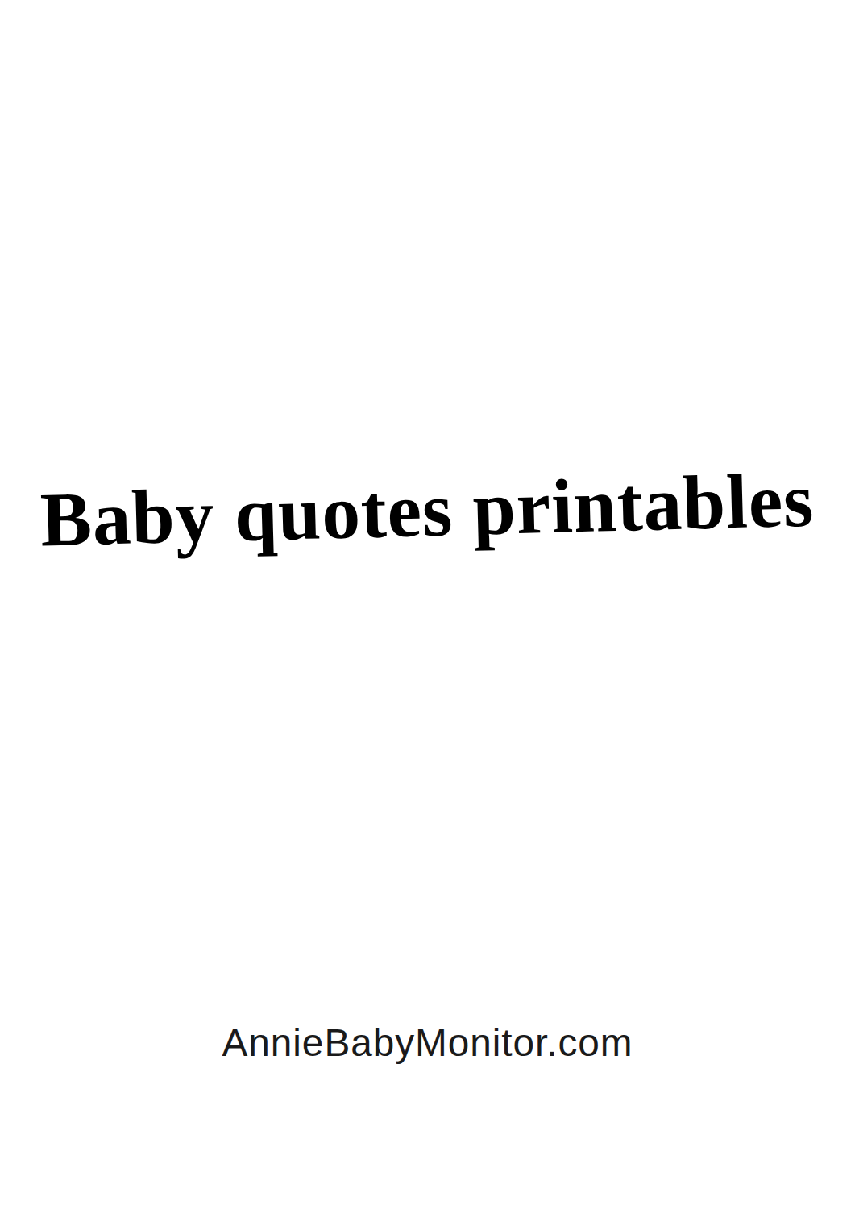Baby quotes printables
AnnieBabyMonitor.com